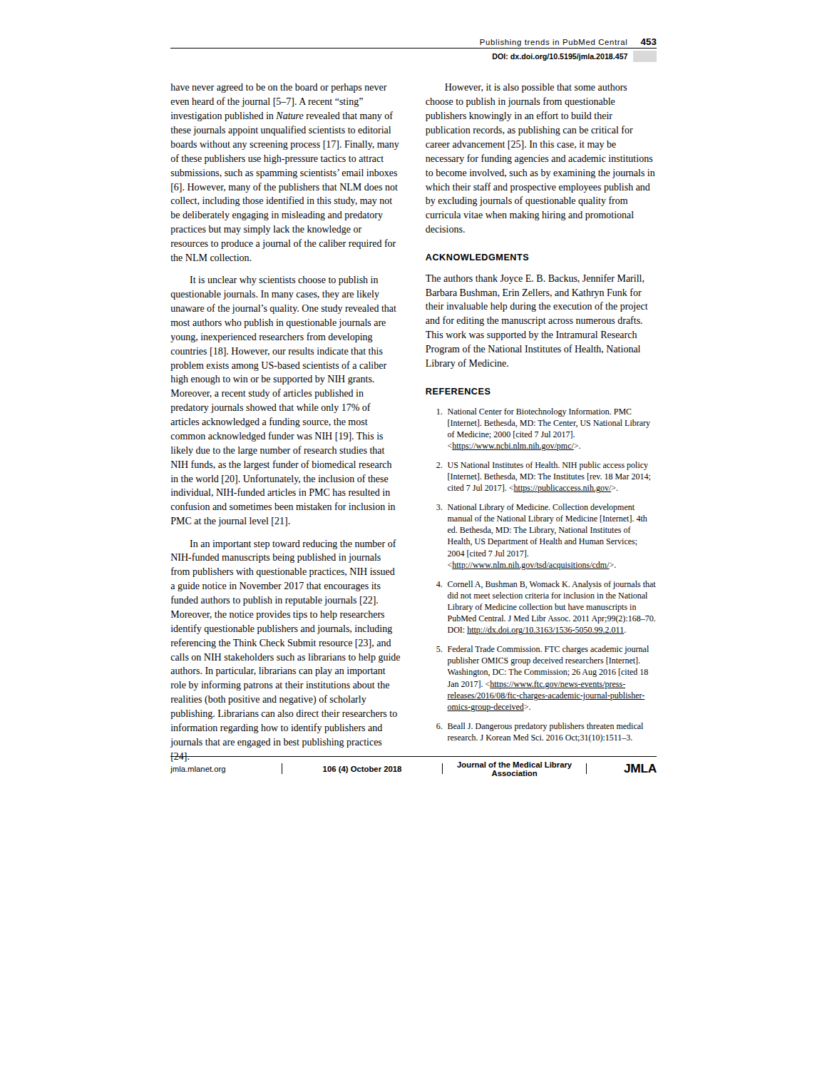Publishing trends in PubMed Central
453
DOI: dx.doi.org/10.5195/jmla.2018.457
have never agreed to be on the board or perhaps never even heard of the journal [5–7]. A recent “sting” investigation published in Nature revealed that many of these journals appoint unqualified scientists to editorial boards without any screening process [17]. Finally, many of these publishers use high-pressure tactics to attract submissions, such as spamming scientists’ email inboxes [6]. However, many of the publishers that NLM does not collect, including those identified in this study, may not be deliberately engaging in misleading and predatory practices but may simply lack the knowledge or resources to produce a journal of the caliber required for the NLM collection.
It is unclear why scientists choose to publish in questionable journals. In many cases, they are likely unaware of the journal’s quality. One study revealed that most authors who publish in questionable journals are young, inexperienced researchers from developing countries [18]. However, our results indicate that this problem exists among US-based scientists of a caliber high enough to win or be supported by NIH grants. Moreover, a recent study of articles published in predatory journals showed that while only 17% of articles acknowledged a funding source, the most common acknowledged funder was NIH [19]. This is likely due to the large number of research studies that NIH funds, as the largest funder of biomedical research in the world [20]. Unfortunately, the inclusion of these individual, NIH-funded articles in PMC has resulted in confusion and sometimes been mistaken for inclusion in PMC at the journal level [21].
In an important step toward reducing the number of NIH-funded manuscripts being published in journals from publishers with questionable practices, NIH issued a guide notice in November 2017 that encourages its funded authors to publish in reputable journals [22]. Moreover, the notice provides tips to help researchers identify questionable publishers and journals, including referencing the Think Check Submit resource [23], and calls on NIH stakeholders such as librarians to help guide authors. In particular, librarians can play an important role by informing patrons at their institutions about the realities (both positive and negative) of scholarly publishing. Librarians can also direct their researchers to information regarding how to identify publishers and journals that are engaged in best publishing practices [24].
However, it is also possible that some authors choose to publish in journals from questionable publishers knowingly in an effort to build their publication records, as publishing can be critical for career advancement [25]. In this case, it may be necessary for funding agencies and academic institutions to become involved, such as by examining the journals in which their staff and prospective employees publish and by excluding journals of questionable quality from curricula vitae when making hiring and promotional decisions.
ACKNOWLEDGMENTS
The authors thank Joyce E. B. Backus, Jennifer Marill, Barbara Bushman, Erin Zellers, and Kathryn Funk for their invaluable help during the execution of the project and for editing the manuscript across numerous drafts. This work was supported by the Intramural Research Program of the National Institutes of Health, National Library of Medicine.
REFERENCES
National Center for Biotechnology Information. PMC [Internet]. Bethesda, MD: The Center, US National Library of Medicine; 2000 [cited 7 Jul 2017]. <https://www.ncbi.nlm.nih.gov/pmc/>.
US National Institutes of Health. NIH public access policy [Internet]. Bethesda, MD: The Institutes [rev. 18 Mar 2014; cited 7 Jul 2017]. <https://publicaccess.nih.gov/>.
National Library of Medicine. Collection development manual of the National Library of Medicine [Internet]. 4th ed. Bethesda, MD: The Library, National Institutes of Health, US Department of Health and Human Services; 2004 [cited 7 Jul 2017]. <http://www.nlm.nih.gov/tsd/acquisitions/cdm/>.
Cornell A, Bushman B, Womack K. Analysis of journals that did not meet selection criteria for inclusion in the National Library of Medicine collection but have manuscripts in PubMed Central. J Med Libr Assoc. 2011 Apr;99(2):168–70. DOI: http://dx.doi.org/10.3163/1536-5050.99.2.011.
Federal Trade Commission. FTC charges academic journal publisher OMICS group deceived researchers [Internet]. Washington, DC: The Commission; 26 Aug 2016 [cited 18 Jan 2017]. <https://www.ftc.gov/news-events/press-releases/2016/08/ftc-charges-academic-journal-publisher-omics-group-deceived>.
Beall J. Dangerous predatory publishers threaten medical research. J Korean Med Sci. 2016 Oct;31(10):1511–3.
jmla.mlanet.org
106 (4) October 2018
Journal of the Medical Library Association
JMLA